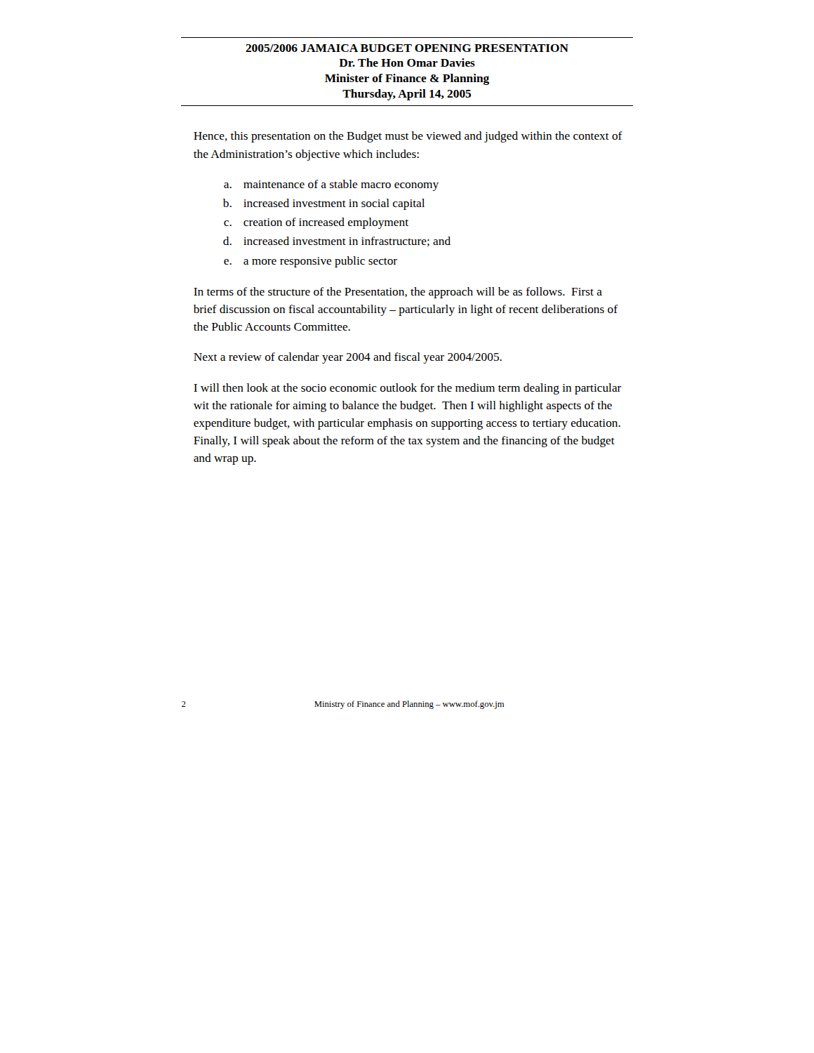2005/2006 JAMAICA BUDGET OPENING PRESENTATION Dr. The Hon Omar Davies Minister of Finance & Planning Thursday, April 14, 2005
Hence, this presentation on the Budget must be viewed and judged within the context of the Administration’s objective which includes:
maintenance of a stable macro economy
increased investment in social capital
creation of increased employment
increased investment in infrastructure; and
a more responsive public sector
In terms of the structure of the Presentation, the approach will be as follows. First a brief discussion on fiscal accountability – particularly in light of recent deliberations of the Public Accounts Committee.
Next a review of calendar year 2004 and fiscal year 2004/2005.
I will then look at the socio economic outlook for the medium term dealing in particular wit the rationale for aiming to balance the budget. Then I will highlight aspects of the expenditure budget, with particular emphasis on supporting access to tertiary education. Finally, I will speak about the reform of the tax system and the financing of the budget and wrap up.
2
Ministry of Finance and Planning – www.mof.gov.jm